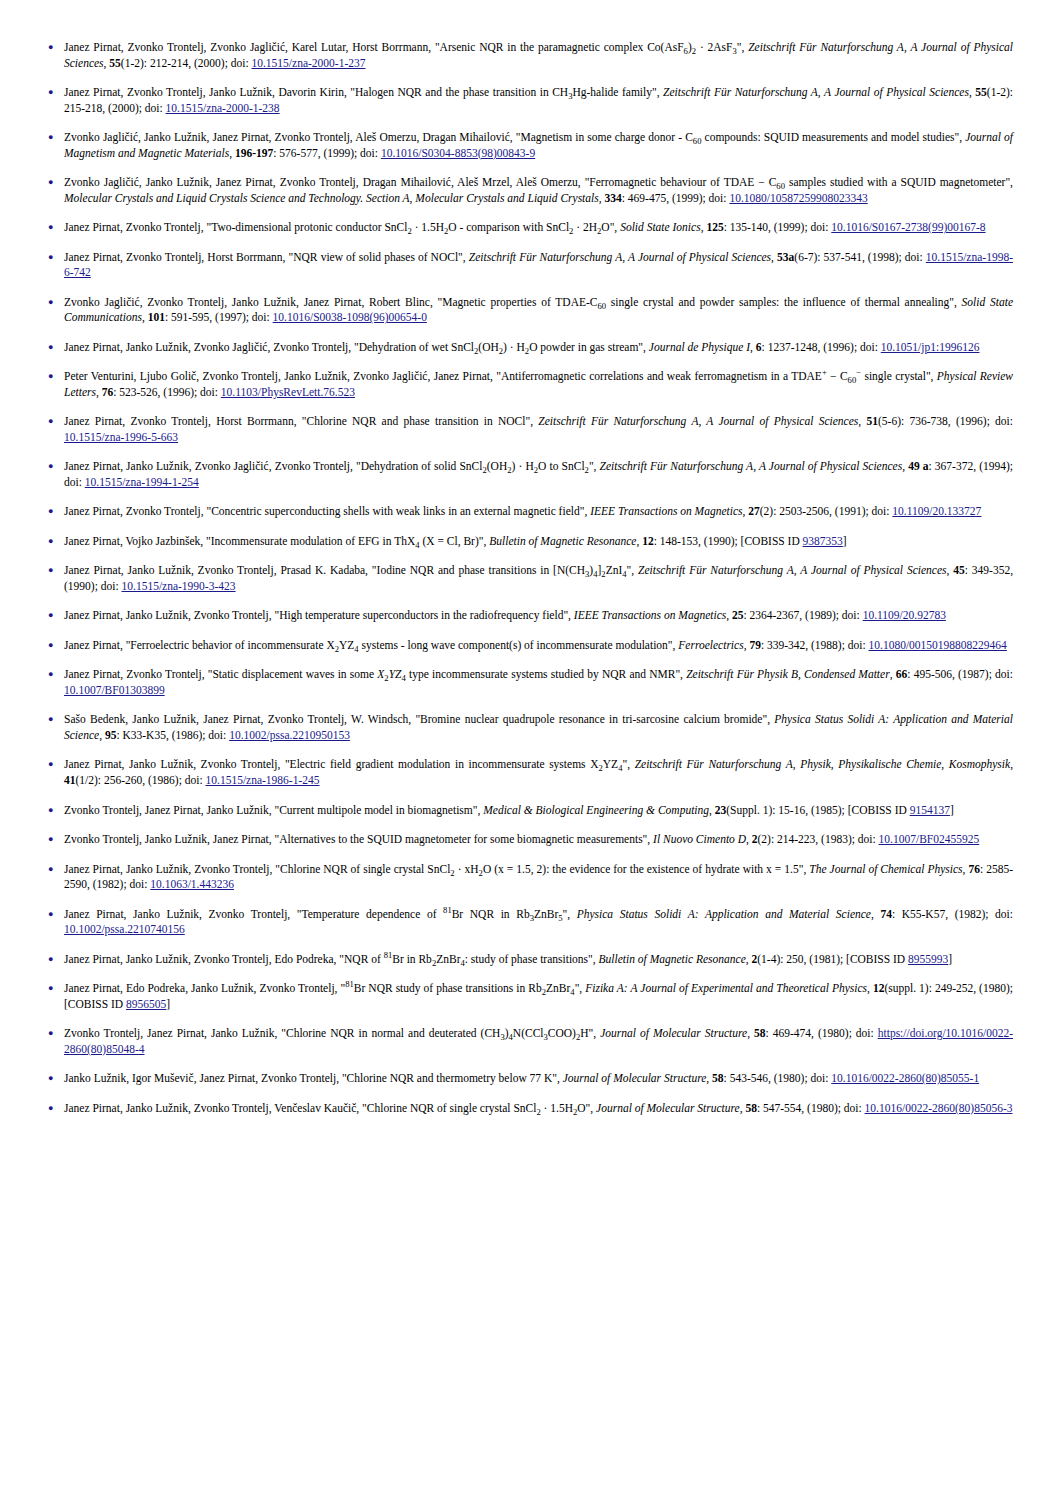Janez Pirnat, Zvonko Trontelj, Zvonko Jagličić, Karel Lutar, Horst Borrmann, "Arsenic NQR in the paramagnetic complex Co(AsF6)2 · 2AsF3", Zeitschrift Für Naturforschung A, A Journal of Physical Sciences, 55(1-2): 212-214, (2000); doi: 10.1515/zna-2000-1-237
Janez Pirnat, Zvonko Trontelj, Janko Lužnik, Davorin Kirin, "Halogen NQR and the phase transition in CH3Hg-halide family", Zeitschrift Für Naturforschung A, A Journal of Physical Sciences, 55(1-2): 215-218, (2000); doi: 10.1515/zna-2000-1-238
Zvonko Jagličić, Janko Lužnik, Janez Pirnat, Zvonko Trontelj, Aleš Omerzu, Dragan Mihailović, "Magnetism in some charge donor - C60 compounds: SQUID measurements and model studies", Journal of Magnetism and Magnetic Materials, 196-197: 576-577, (1999); doi: 10.1016/S0304-8853(98)00843-9
Zvonko Jagličić, Janko Lužnik, Janez Pirnat, Zvonko Trontelj, Dragan Mihailović, Aleš Mrzel, Aleš Omerzu, "Ferromagnetic behaviour of TDAE − C60 samples studied with a SQUID magnetometer", Molecular Crystals and Liquid Crystals Science and Technology. Section A, Molecular Crystals and Liquid Crystals, 334: 469-475, (1999); doi: 10.1080/10587259908023343
Janez Pirnat, Zvonko Trontelj, "Two-dimensional protonic conductor SnCl2 · 1.5H2O - comparison with SnCl2 · 2H2O", Solid State Ionics, 125: 135-140, (1999); doi: 10.1016/S0167-2738(99)00167-8
Janez Pirnat, Zvonko Trontelj, Horst Borrmann, "NQR view of solid phases of NOCl", Zeitschrift Für Naturforschung A, A Journal of Physical Sciences, 53a(6-7): 537-541, (1998); doi: 10.1515/zna-1998-6-742
Zvonko Jagličić, Zvonko Trontelj, Janko Lužnik, Janez Pirnat, Robert Blinc, "Magnetic properties of TDAE-C60 single crystal and powder samples: the influence of thermal annealing", Solid State Communications, 101: 591-595, (1997); doi: 10.1016/S0038-1098(96)00654-0
Janez Pirnat, Janko Lužnik, Zvonko Jagličić, Zvonko Trontelj, "Dehydration of wet SnCl2(OH2) · H2O powder in gas stream", Journal de Physique I, 6: 1237-1248, (1996); doi: 10.1051/jp1:1996126
Peter Venturini, Ljubo Golič, Zvonko Trontelj, Janko Lužnik, Zvonko Jagličić, Janez Pirnat, "Antiferromagnetic correlations and weak ferromagnetism in a TDAE+ − C60− single crystal", Physical Review Letters, 76: 523-526, (1996); doi: 10.1103/PhysRevLett.76.523
Janez Pirnat, Zvonko Trontelj, Horst Borrmann, "Chlorine NQR and phase transition in NOCl", Zeitschrift Für Naturforschung A, A Journal of Physical Sciences, 51(5-6): 736-738, (1996); doi: 10.1515/zna-1996-5-663
Janez Pirnat, Janko Lužnik, Zvonko Jagličić, Zvonko Trontelj, "Dehydration of solid SnCl2(OH2) · H2O to SnCl2", Zeitschrift Für Naturforschung A, A Journal of Physical Sciences, 49 a: 367-372, (1994); doi: 10.1515/zna-1994-1-254
Janez Pirnat, Zvonko Trontelj, "Concentric superconducting shells with weak links in an external magnetic field", IEEE Transactions on Magnetics, 27(2): 2503-2506, (1991); doi: 10.1109/20.133727
Janez Pirnat, Vojko Jazbinšek, "Incommensurate modulation of EFG in ThX4 (X = Cl, Br)", Bulletin of Magnetic Resonance, 12: 148-153, (1990); [COBISS ID 9387353]
Janez Pirnat, Janko Lužnik, Zvonko Trontelj, Prasad K. Kadaba, "Iodine NQR and phase transitions in [N(CH3)4]2ZnI4", Zeitschrift Für Naturforschung A, A Journal of Physical Sciences, 45: 349-352, (1990); doi: 10.1515/zna-1990-3-423
Janez Pirnat, Janko Lužnik, Zvonko Trontelj, "High temperature superconductors in the radiofrequency field", IEEE Transactions on Magnetics, 25: 2364-2367, (1989); doi: 10.1109/20.92783
Janez Pirnat, "Ferroelectric behavior of incommensurate X2YZ4 systems - long wave component(s) of incommensurate modulation", Ferroelectrics, 79: 339-342, (1988); doi: 10.1080/00150198808229464
Janez Pirnat, Zvonko Trontelj, "Static displacement waves in some X2YZ4 type incommensurate systems studied by NQR and NMR", Zeitschrift Für Physik B, Condensed Matter, 66: 495-506, (1987); doi: 10.1007/BF01303899
Sašo Bedenk, Janko Lužnik, Janez Pirnat, Zvonko Trontelj, W. Windsch, "Bromine nuclear quadrupole resonance in tri-sarcosine calcium bromide", Physica Status Solidi A: Application and Material Science, 95: K33-K35, (1986); doi: 10.1002/pssa.2210950153
Janez Pirnat, Janko Lužnik, Zvonko Trontelj, "Electric field gradient modulation in incommensurate systems X2YZ4", Zeitschrift Für Naturforschung A, Physik, Physikalische Chemie, Kosmophysik, 41(1/2): 256-260, (1986); doi: 10.1515/zna-1986-1-245
Zvonko Trontelj, Janez Pirnat, Janko Lužnik, "Current multipole model in biomagnetism", Medical & Biological Engineering & Computing, 23(Suppl. 1): 15-16, (1985); [COBISS ID 9154137]
Zvonko Trontelj, Janko Lužnik, Janez Pirnat, "Alternatives to the SQUID magnetometer for some biomagnetic measurements", Il Nuovo Cimento D, 2(2): 214-223, (1983); doi: 10.1007/BF02455925
Janez Pirnat, Janko Lužnik, Zvonko Trontelj, "Chlorine NQR of single crystal SnCl2 · xH2O (x = 1.5, 2): the evidence for the existence of hydrate with x = 1.5", The Journal of Chemical Physics, 76: 2585-2590, (1982); doi: 10.1063/1.443236
Janez Pirnat, Janko Lužnik, Zvonko Trontelj, "Temperature dependence of 81Br NQR in Rb3ZnBr5", Physica Status Solidi A: Application and Material Science, 74: K55-K57, (1982); doi: 10.1002/pssa.2210740156
Janez Pirnat, Janko Lužnik, Zvonko Trontelj, Edo Podreka, "NQR of 81Br in Rb2ZnBr4: study of phase transitions", Bulletin of Magnetic Resonance, 2(1-4): 250, (1981); [COBISS ID 8955993]
Janez Pirnat, Edo Podreka, Janko Lužnik, Zvonko Trontelj, "81Br NQR study of phase transitions in Rb2ZnBr4", Fizika A: A Journal of Experimental and Theoretical Physics, 12(suppl. 1): 249-252, (1980); [COBISS ID 8956505]
Zvonko Trontelj, Janez Pirnat, Janko Lužnik, "Chlorine NQR in normal and deuterated (CH3)4N(CCl3COO)2H", Journal of Molecular Structure, 58: 469-474, (1980); doi: https://doi.org/10.1016/0022-2860(80)85048-4
Janko Lužnik, Igor Muševič, Janez Pirnat, Zvonko Trontelj, "Chlorine NQR and thermometry below 77 K", Journal of Molecular Structure, 58: 543-546, (1980); doi: 10.1016/0022-2860(80)85055-1
Janez Pirnat, Janko Lužnik, Zvonko Trontelj, Venčeslav Kaučič, "Chlorine NQR of single crystal SnCl2 · 1.5H2O", Journal of Molecular Structure, 58: 547-554, (1980); doi: 10.1016/0022-2860(80)85056-3